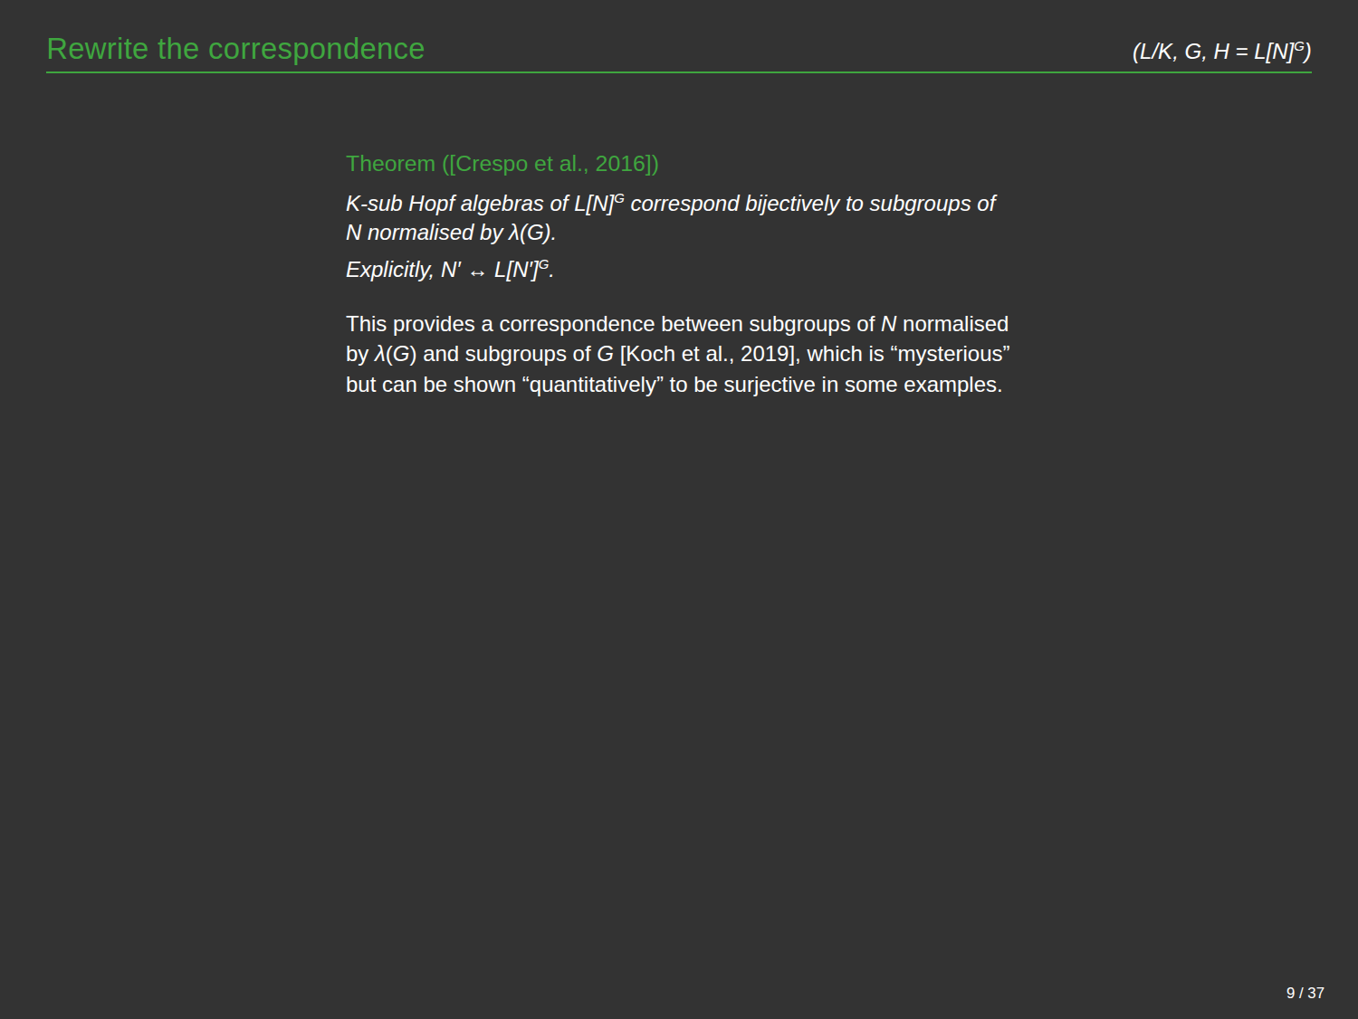Rewrite the correspondence
(L/K, G, H = L[N]G)
Theorem ([Crespo et al., 2016])
K-sub Hopf algebras of L[N]G correspond bijectively to subgroups of N normalised by λ(G).
Explicitly, N′ ↔ L[N′]G.
This provides a correspondence between subgroups of N normalised by λ(G) and subgroups of G [Koch et al., 2019], which is “mysterious” but can be shown “quantitatively” to be surjective in some examples.
9 / 37